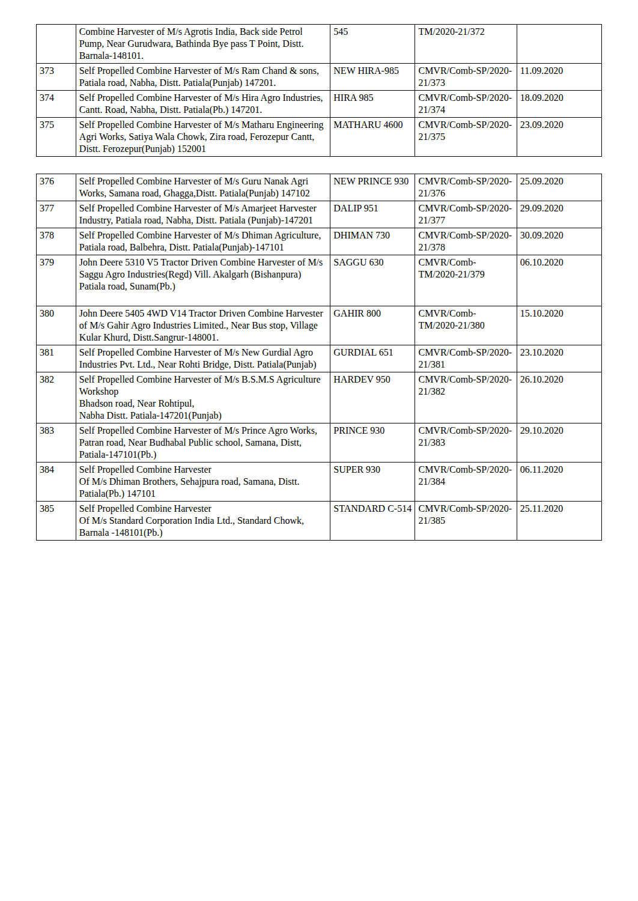| | Combine Harvester of M/s Agrotis India, Back side Petrol Pump, Near Gurudwara, Bathinda Bye pass T Point, Distt. Barnala-148101. | 545 | TM/2020-21/372 | |
| 373 | Self Propelled Combine Harvester of M/s Ram Chand & sons, Patiala road, Nabha, Distt. Patiala(Punjab) 147201. | NEW HIRA-985 | CMVR/Comb-SP/2020-21/373 | 11.09.2020 |
| 374 | Self Propelled Combine Harvester of M/s Hira Agro Industries, Cantt. Road, Nabha, Distt. Patiala(Pb.) 147201. | HIRA 985 | CMVR/Comb-SP/2020-21/374 | 18.09.2020 |
| 375 | Self Propelled Combine Harvester of M/s Matharu Engineering Agri Works, Satiya Wala Chowk, Zira road, Ferozepur Cantt, Distt. Ferozepur(Punjab) 152001 | MATHARU 4600 | CMVR/Comb-SP/2020-21/375 | 23.09.2020 |
| 376 | Self Propelled Combine Harvester of M/s Guru Nanak Agri Works, Samana road, Ghagga,Distt. Patiala(Punjab) 147102 | NEW PRINCE 930 | CMVR/Comb-SP/2020-21/376 | 25.09.2020 |
| 377 | Self Propelled Combine Harvester of M/s Amarjeet Harvester Industry, Patiala road, Nabha, Distt. Patiala (Punjab)-147201 | DALIP 951 | CMVR/Comb-SP/2020-21/377 | 29.09.2020 |
| 378 | Self Propelled Combine Harvester of M/s Dhiman Agriculture, Patiala road, Balbehra, Distt. Patiala(Punjab)-147101 | DHIMAN 730 | CMVR/Comb-SP/2020-21/378 | 30.09.2020 |
| 379 | John Deere 5310 V5 Tractor Driven Combine Harvester of M/s Saggu Agro Industries(Regd) Vill. Akalgarh (Bishanpura) Patiala road, Sunam(Pb.) | SAGGU 630 | CMVR/Comb-TM/2020-21/379 | 06.10.2020 |
| 380 | John Deere 5405 4WD V14 Tractor Driven Combine Harvester of M/s Gahir Agro Industries Limited., Near Bus stop, Village Kular Khurd, Distt.Sangrur-148001. | GAHIR 800 | CMVR/Comb-TM/2020-21/380 | 15.10.2020 |
| 381 | Self Propelled Combine Harvester of M/s New Gurdial Agro Industries Pvt. Ltd., Near Rohti Bridge, Distt. Patiala(Punjab) | GURDIAL 651 | CMVR/Comb-SP/2020-21/381 | 23.10.2020 |
| 382 | Self Propelled Combine Harvester of M/s B.S.M.S Agriculture Workshop Bhadson road, Near Rohtipul, Nabha Distt. Patiala-147201(Punjab) | HARDEV 950 | CMVR/Comb-SP/2020-21/382 | 26.10.2020 |
| 383 | Self Propelled Combine Harvester of M/s Prince Agro Works, Patran road, Near Budhabal Public school, Samana, Distt, Patiala-147101(Pb.) | PRINCE 930 | CMVR/Comb-SP/2020-21/383 | 29.10.2020 |
| 384 | Self Propelled Combine Harvester Of M/s Dhiman Brothers, Sehajpura road, Samana, Distt. Patiala(Pb.) 147101 | SUPER 930 | CMVR/Comb-SP/2020-21/384 | 06.11.2020 |
| 385 | Self Propelled Combine Harvester Of M/s Standard Corporation India Ltd., Standard Chowk, Barnala -148101(Pb.) | STANDARD C-514 | CMVR/Comb-SP/2020-21/385 | 25.11.2020 |